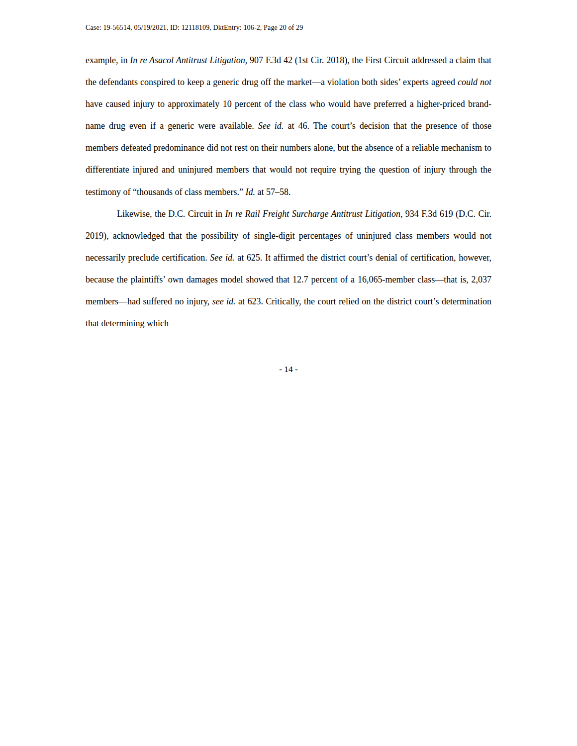Case: 19-56514, 05/19/2021, ID: 12118109, DktEntry: 106-2, Page 20 of 29
example, in In re Asacol Antitrust Litigation, 907 F.3d 42 (1st Cir. 2018), the First Circuit addressed a claim that the defendants conspired to keep a generic drug off the market—a violation both sides’ experts agreed could not have caused injury to approximately 10 percent of the class who would have preferred a higher-priced brand-name drug even if a generic were available. See id. at 46. The court’s decision that the presence of those members defeated predominance did not rest on their numbers alone, but the absence of a reliable mechanism to differentiate injured and uninjured members that would not require trying the question of injury through the testimony of “thousands of class members.” Id. at 57–58.
Likewise, the D.C. Circuit in In re Rail Freight Surcharge Antitrust Litigation, 934 F.3d 619 (D.C. Cir. 2019), acknowledged that the possibility of single-digit percentages of uninjured class members would not necessarily preclude certification. See id. at 625. It affirmed the district court’s denial of certification, however, because the plaintiffs’ own damages model showed that 12.7 percent of a 16,065-member class—that is, 2,037 members—had suffered no injury, see id. at 623. Critically, the court relied on the district court’s determination that determining which
- 14 -